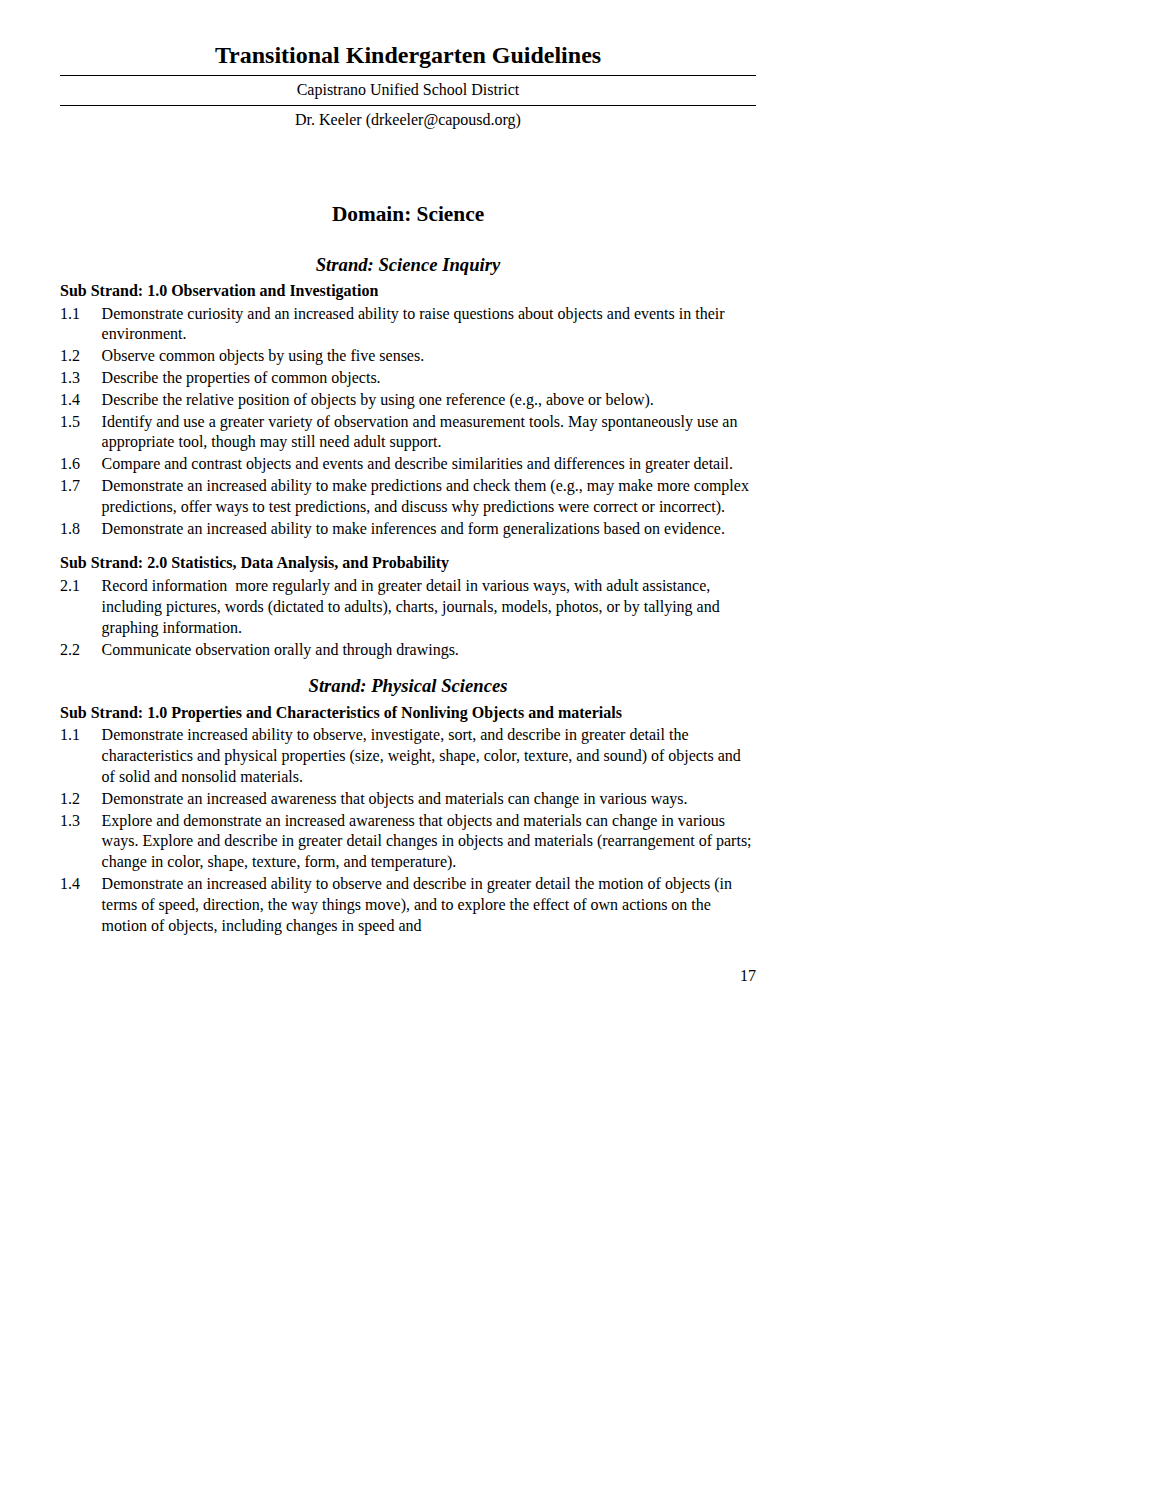Transitional Kindergarten Guidelines
Capistrano Unified School District
Dr. Keeler (drkeeler@capousd.org)
Domain: Science
Strand: Science Inquiry
Sub Strand: 1.0 Observation and Investigation
1.1 Demonstrate curiosity and an increased ability to raise questions about objects and events in their environment.
1.2 Observe common objects by using the five senses.
1.3 Describe the properties of common objects.
1.4 Describe the relative position of objects by using one reference (e.g., above or below).
1.5 Identify and use a greater variety of observation and measurement tools. May spontaneously use an appropriate tool, though may still need adult support.
1.6 Compare and contrast objects and events and describe similarities and differences in greater detail.
1.7 Demonstrate an increased ability to make predictions and check them (e.g., may make more complex predictions, offer ways to test predictions, and discuss why predictions were correct or incorrect).
1.8 Demonstrate an increased ability to make inferences and form generalizations based on evidence.
Sub Strand: 2.0 Statistics, Data Analysis, and Probability
2.1 Record information more regularly and in greater detail in various ways, with adult assistance, including pictures, words (dictated to adults), charts, journals, models, photos, or by tallying and graphing information.
2.2 Communicate observation orally and through drawings.
Strand: Physical Sciences
Sub Strand: 1.0 Properties and Characteristics of Nonliving Objects and materials
1.1 Demonstrate increased ability to observe, investigate, sort, and describe in greater detail the characteristics and physical properties (size, weight, shape, color, texture, and sound) of objects and of solid and nonsolid materials.
1.2 Demonstrate an increased awareness that objects and materials can change in various ways.
1.3 Explore and demonstrate an increased awareness that objects and materials can change in various ways. Explore and describe in greater detail changes in objects and materials (rearrangement of parts; change in color, shape, texture, form, and temperature).
1.4 Demonstrate an increased ability to observe and describe in greater detail the motion of objects (in terms of speed, direction, the way things move), and to explore the effect of own actions on the motion of objects, including changes in speed and
17